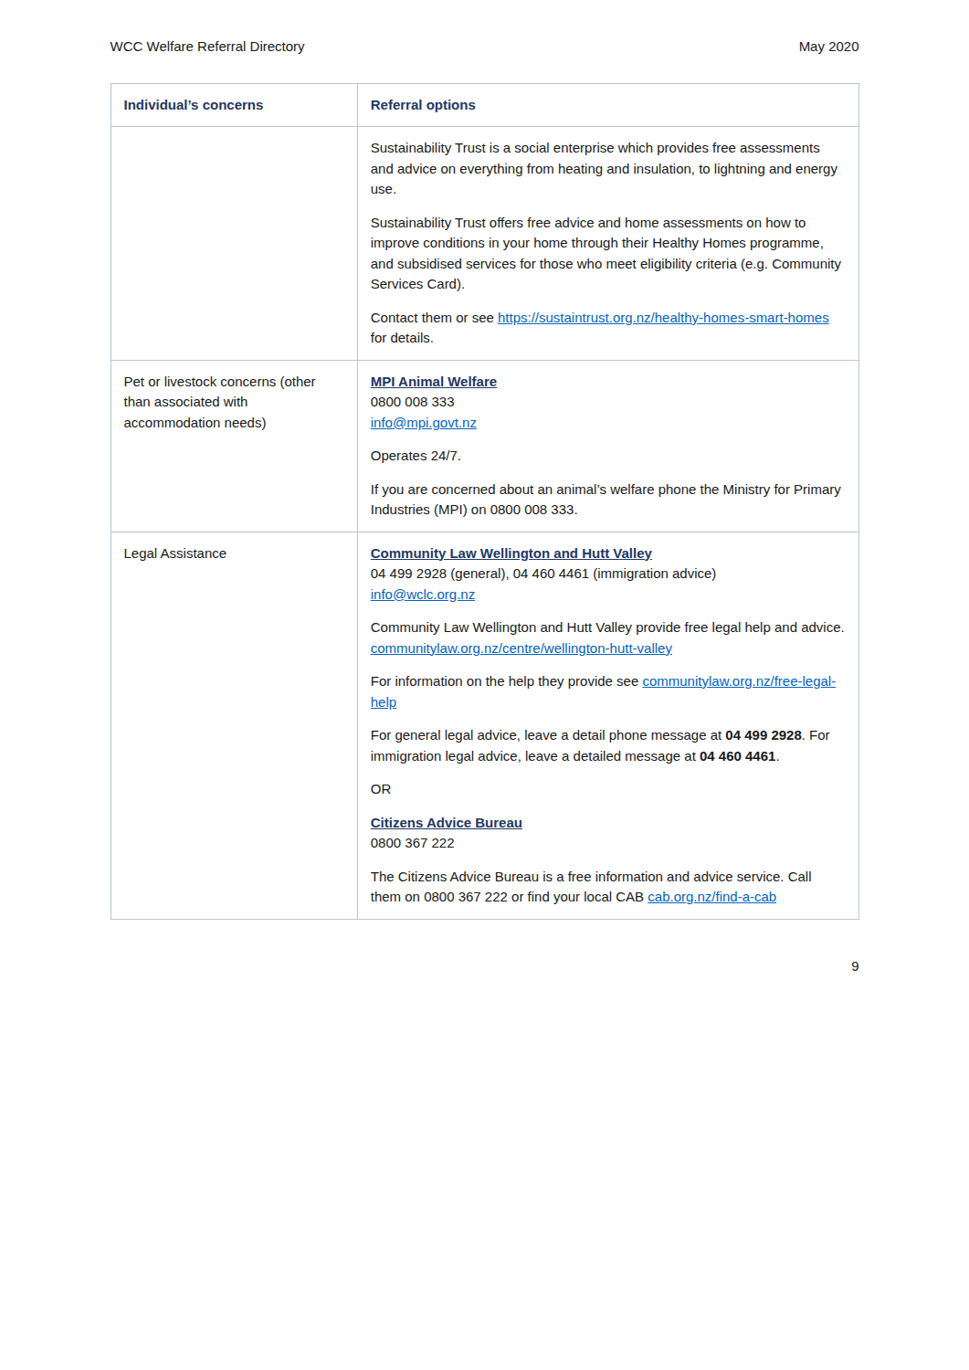WCC Welfare Referral Directory May 2020
| Individual’s concerns | Referral options |
| --- | --- |
| | Sustainability Trust is a social enterprise which provides free assessments and advice on everything from heating and insulation, to lightning and energy use. Sustainability Trust offers free advice and home assessments on how to improve conditions in your home through their Healthy Homes programme, and subsidised services for those who meet eligibility criteria (e.g. Community Services Card). Contact them or see https://sustaintrust.org.nz/healthy-homes-smart-homes for details. |
| Pet or livestock concerns (other than associated with accommodation needs) | MPI Animal Welfare 0800 008 333 info@mpi.govt.nz Operates 24/7. If you are concerned about an animal’s welfare phone the Ministry for Primary Industries (MPI) on 0800 008 333. |
| Legal Assistance | Community Law Wellington and Hutt Valley 04 499 2928 (general), 04 460 4461 (immigration advice) info@wclc.org.nz Community Law Wellington and Hutt Valley provide free legal help and advice. communitylaw.org.nz/centre/wellington-hutt-valley For information on the help they provide see communitylaw.org.nz/free-legal-help For general legal advice, leave a detail phone message at 04 499 2928 . For immigration legal advice, leave a detailed message at 04 460 4461 . OR Citizens Advice Bureau 0800 367 222 The Citizens Advice Bureau is a free information and advice service. Call them on 0800 367 222 or find your local CAB cab.org.nz/find-a-cab |
9